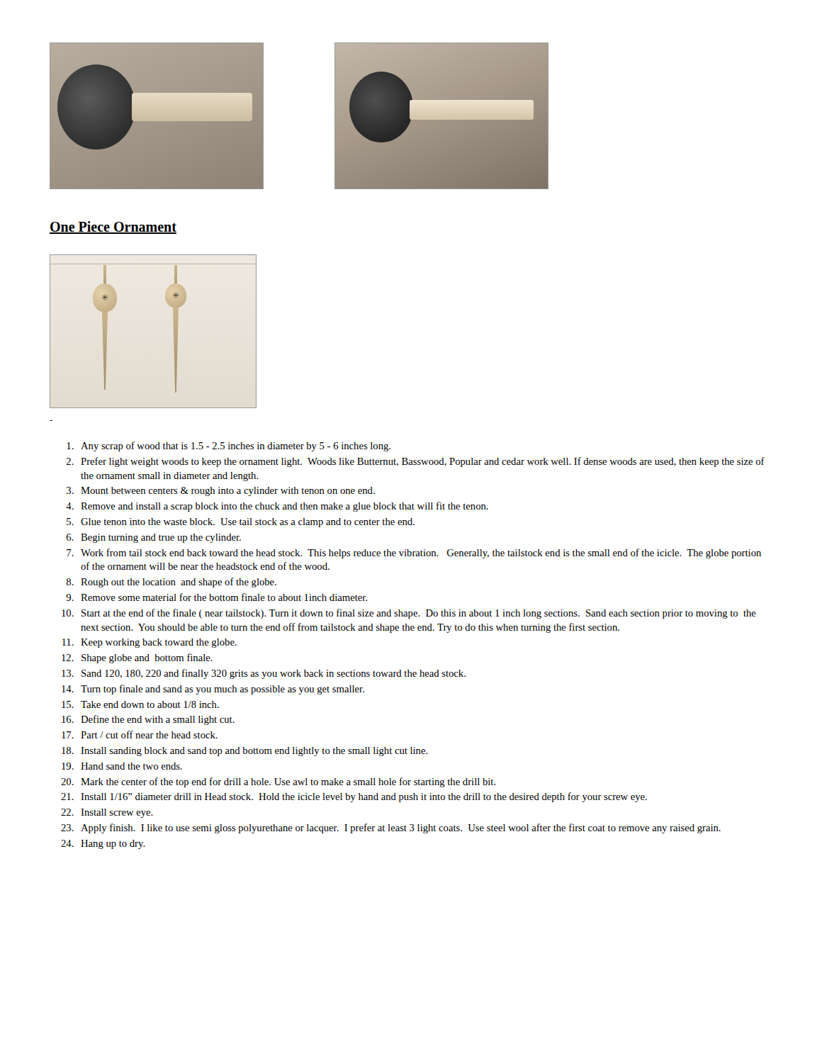One Piece Ornament
-
Any scrap of wood that is 1.5 - 2.5 inches in diameter by 5 - 6 inches long.
Prefer light weight woods to keep the ornament light. Woods like Butternut, Basswood, Popular and cedar work well. If dense woods are used, then keep the size of the ornament small in diameter and length.
Mount between centers & rough into a cylinder with tenon on one end.
Remove and install a scrap block into the chuck and then make a glue block that will fit the tenon.
Glue tenon into the waste block. Use tail stock as a clamp and to center the end.
Begin turning and true up the cylinder.
Work from tail stock end back toward the head stock. This helps reduce the vibration. Generally, the tailstock end is the small end of the icicle. The globe portion of the ornament will be near the headstock end of the wood.
Rough out the location and shape of the globe.
Remove some material for the bottom finale to about 1inch diameter.
Start at the end of the finale ( near tailstock). Turn it down to final size and shape. Do this in about 1 inch long sections. Sand each section prior to moving to the next section. You should be able to turn the end off from tailstock and shape the end. Try to do this when turning the first section.
Keep working back toward the globe.
Shape globe and bottom finale.
Sand 120, 180, 220 and finally 320 grits as you work back in sections toward the head stock.
Turn top finale and sand as you much as possible as you get smaller.
Take end down to about 1/8 inch.
Define the end with a small light cut.
Part / cut off near the head stock.
Install sanding block and sand top and bottom end lightly to the small light cut line.
Hand sand the two ends.
Mark the center of the top end for drill a hole. Use awl to make a small hole for starting the drill bit.
Install 1/16” diameter drill in Head stock. Hold the icicle level by hand and push it into the drill to the desired depth for your screw eye.
Install screw eye.
Apply finish. I like to use semi gloss polyurethane or lacquer. I prefer at least 3 light coats. Use steel wool after the first coat to remove any raised grain.
Hang up to dry.